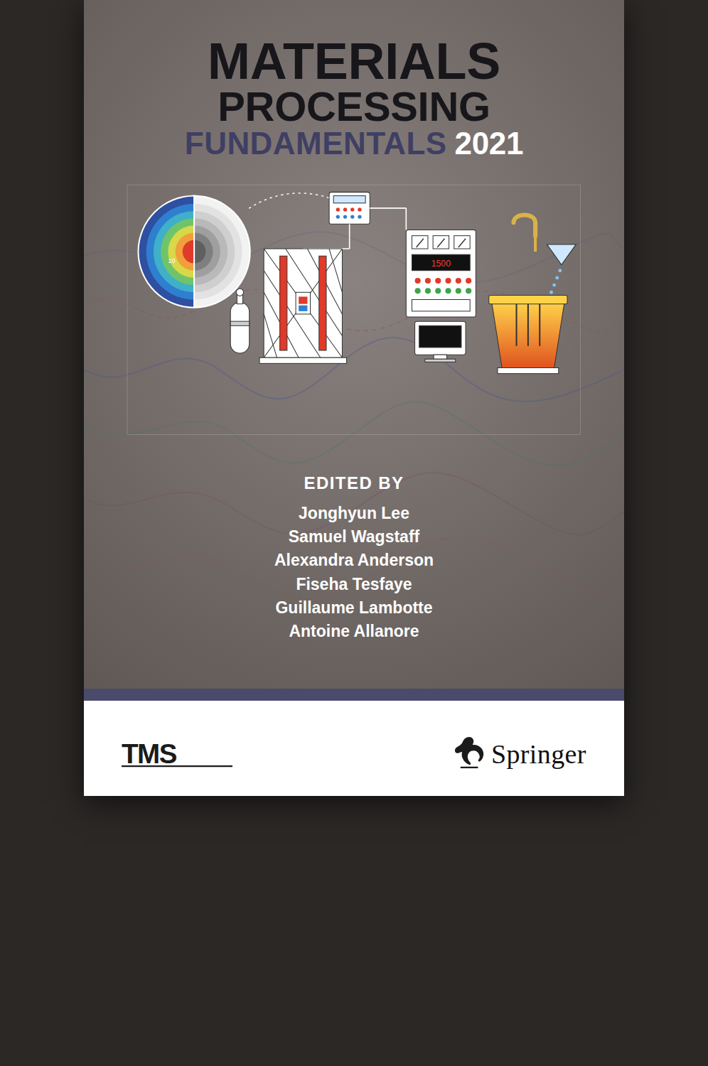Materials Processing Fundamentals 2021
10 1500
EDITED BY
Jonghyun Lee
Samuel Wagstaff
Alexandra Anderson
Fiseha Tesfaye
Guillaume Lambotte
Antoine Allanore
TMS
Springer